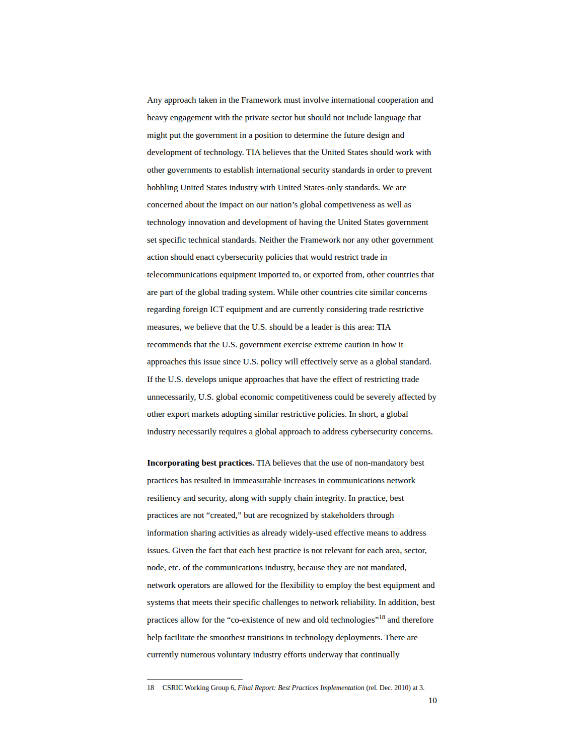Any approach taken in the Framework must involve international cooperation and heavy engagement with the private sector but should not include language that might put the government in a position to determine the future design and development of technology. TIA believes that the United States should work with other governments to establish international security standards in order to prevent hobbling United States industry with United States-only standards. We are concerned about the impact on our nation’s global competiveness as well as technology innovation and development of having the United States government set specific technical standards. Neither the Framework nor any other government action should enact cybersecurity policies that would restrict trade in telecommunications equipment imported to, or exported from, other countries that are part of the global trading system. While other countries cite similar concerns regarding foreign ICT equipment and are currently considering trade restrictive measures, we believe that the U.S. should be a leader is this area: TIA recommends that the U.S. government exercise extreme caution in how it approaches this issue since U.S. policy will effectively serve as a global standard. If the U.S. develops unique approaches that have the effect of restricting trade unnecessarily, U.S. global economic competitiveness could be severely affected by other export markets adopting similar restrictive policies. In short, a global industry necessarily requires a global approach to address cybersecurity concerns.
Incorporating best practices. TIA believes that the use of non-mandatory best practices has resulted in immeasurable increases in communications network resiliency and security, along with supply chain integrity. In practice, best practices are not “created,” but are recognized by stakeholders through information sharing activities as already widely-used effective means to address issues. Given the fact that each best practice is not relevant for each area, sector, node, etc. of the communications industry, because they are not mandated, network operators are allowed for the flexibility to employ the best equipment and systems that meets their specific challenges to network reliability. In addition, best practices allow for the “co-existence of new and old technologies”18 and therefore help facilitate the smoothest transitions in technology deployments. There are currently numerous voluntary industry efforts underway that continually
18 CSRIC Working Group 6, Final Report: Best Practices Implementation (rel. Dec. 2010) at 3.
10